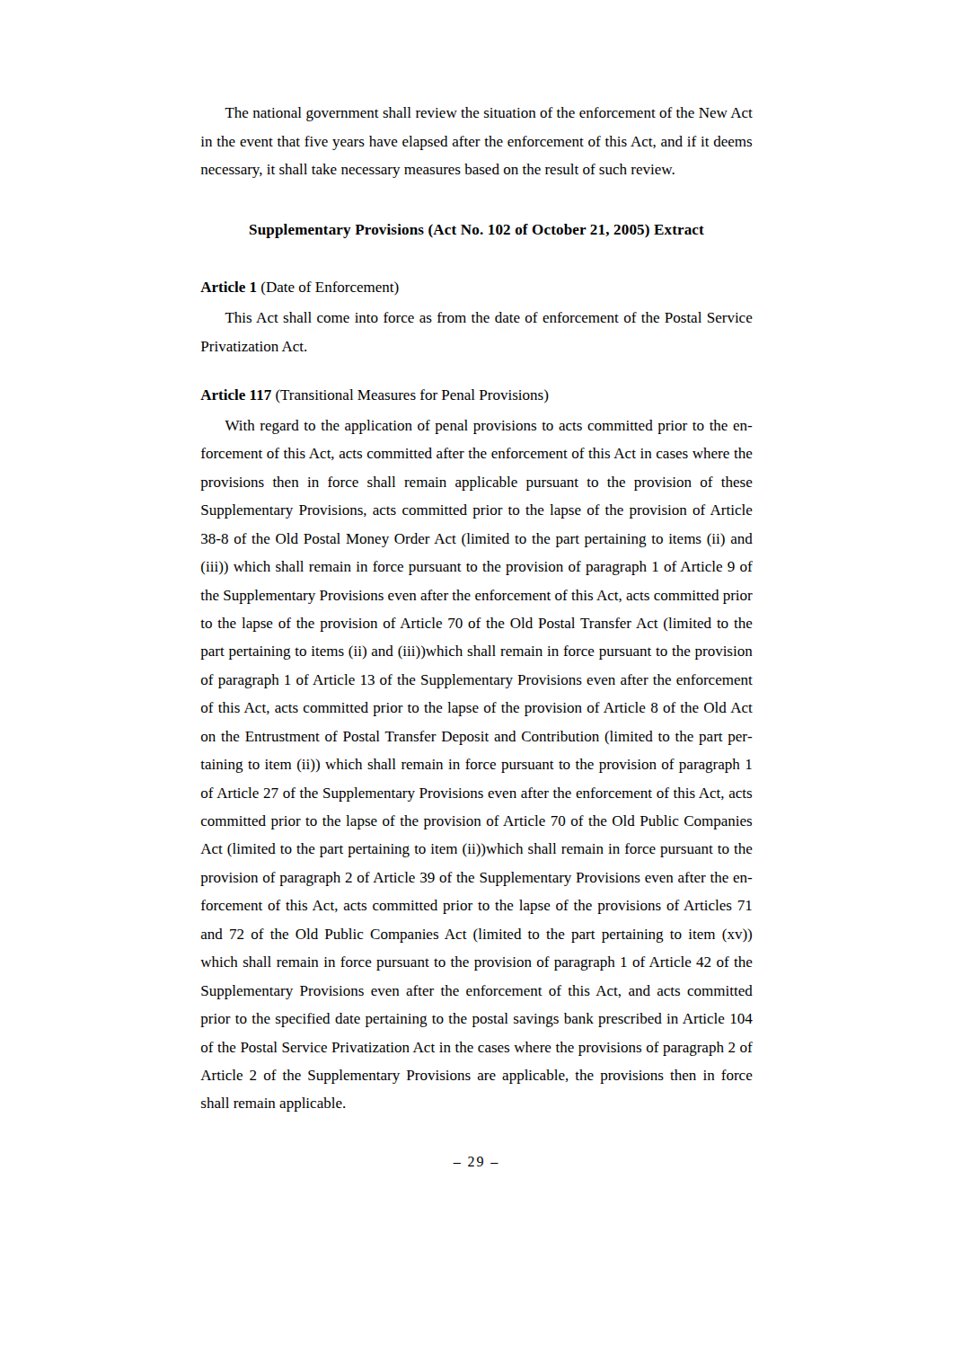The national government shall review the situation of the enforcement of the New Act in the event that five years have elapsed after the enforcement of this Act, and if it deems necessary, it shall take necessary measures based on the result of such review.
Supplementary Provisions (Act No. 102 of October 21, 2005) Extract
Article 1 (Date of Enforcement)
This Act shall come into force as from the date of enforcement of the Postal Service Privatization Act.
Article 117 (Transitional Measures for Penal Provisions)
With regard to the application of penal provisions to acts committed prior to the enforcement of this Act, acts committed after the enforcement of this Act in cases where the provisions then in force shall remain applicable pursuant to the provision of these Supplementary Provisions, acts committed prior to the lapse of the provision of Article 38-8 of the Old Postal Money Order Act (limited to the part pertaining to items (ii) and (iii)) which shall remain in force pursuant to the provision of paragraph 1 of Article 9 of the Supplementary Provisions even after the enforcement of this Act, acts committed prior to the lapse of the provision of Article 70 of the Old Postal Transfer Act (limited to the part pertaining to items (ii) and (iii))which shall remain in force pursuant to the provision of paragraph 1 of Article 13 of the Supplementary Provisions even after the enforcement of this Act, acts committed prior to the lapse of the provision of Article 8 of the Old Act on the Entrustment of Postal Transfer Deposit and Contribution (limited to the part pertaining to item (ii)) which shall remain in force pursuant to the provision of paragraph 1 of Article 27 of the Supplementary Provisions even after the enforcement of this Act, acts committed prior to the lapse of the provision of Article 70 of the Old Public Companies Act (limited to the part pertaining to item (ii))which shall remain in force pursuant to the provision of paragraph 2 of Article 39 of the Supplementary Provisions even after the enforcement of this Act, acts committed prior to the lapse of the provisions of Articles 71 and 72 of the Old Public Companies Act (limited to the part pertaining to item (xv)) which shall remain in force pursuant to the provision of paragraph 1 of Article 42 of the Supplementary Provisions even after the enforcement of this Act, and acts committed prior to the specified date pertaining to the postal savings bank prescribed in Article 104 of the Postal Service Privatization Act in the cases where the provisions of paragraph 2 of Article 2 of the Supplementary Provisions are applicable, the provisions then in force shall remain applicable.
– 29 –